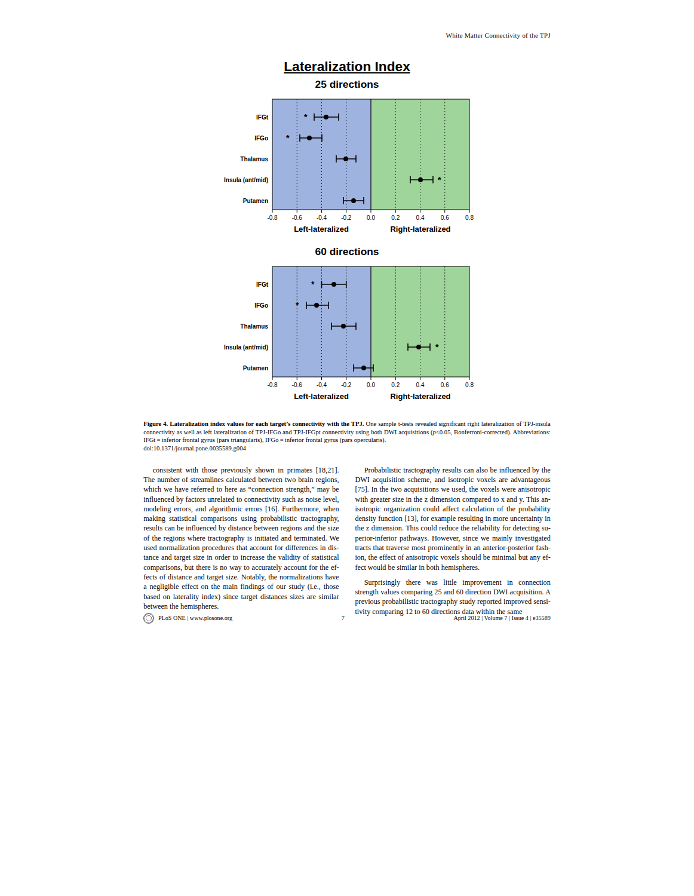White Matter Connectivity of the TPJ
Lateralization Index
25 directions
* * * IFGt IFGo Thalamus Insula (ant/mid) Putamen -0.8 -0.6 -0.4 -0.2 0.0 0.2 0.4 0.6 0.8 Left-lateralized Right-lateralized
60 directions
* * * IFGt IFGo Thalamus Insula (ant/mid) Putamen -0.8 -0.6 -0.4 -0.2 0.0 0.2 0.4 0.6 0.8 Left-lateralized Right-lateralized
Figure 4. Lateralization index values for each target’s connectivity with the TPJ. One sample t-tests revealed significant right lateralization of TPJ-insula connectivity as well as left lateralization of TPJ-IFGo and TPJ-IFGpt connectivity using both DWI acquisitions (p<0.05, Bonferroni-corrected). Abbreviations: IFGt = inferior frontal gyrus (pars triangularis), IFGo = inferior frontal gyrus (pars opercularis).
doi:10.1371/journal.pone.0035589.g004
consistent with those previously shown in primates [18,21]. The number of streamlines calculated between two brain regions, which we have referred to here as “connection strength,” may be influenced by factors unrelated to connectivity such as noise level, modeling errors, and algorithmic errors [16]. Furthermore, when making statistical comparisons using probabilistic tractography, results can be influenced by distance between regions and the size of the regions where tractography is initiated and terminated. We used normalization procedures that account for differences in distance and target size in order to increase the validity of statistical comparisons, but there is no way to accurately account for the effects of distance and target size. Notably, the normalizations have a negligible effect on the main findings of our study (i.e., those based on laterality index) since target distances sizes are similar between the hemispheres.
Probabilistic tractography results can also be influenced by the DWI acquisition scheme, and isotropic voxels are advantageous [75]. In the two acquisitions we used, the voxels were anisotropic with greater size in the z dimension compared to x and y. This anisotropic organization could affect calculation of the probability density function [13], for example resulting in more uncertainty in the z dimension. This could reduce the reliability for detecting superior-inferior pathways. However, since we mainly investigated tracts that traverse most prominently in an anterior-posterior fashion, the effect of anisotropic voxels should be minimal but any effect would be similar in both hemispheres.
Surprisingly there was little improvement in connection strength values comparing 25 and 60 direction DWI acquisition. A previous probabilistic tractography study reported improved sensitivity comparing 12 to 60 directions data within the same
PLoS ONE | www.plosone.org
7
April 2012 | Volume 7 | Issue 4 | e35589